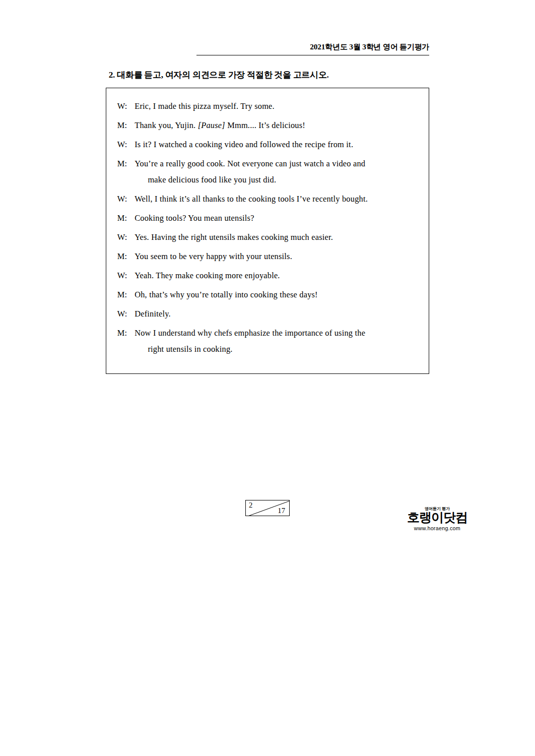2021학년도 3월 3학년 영어 듣기평가
2. 대화를 듣고, 여자의 의견으로 가장 적절한 것을 고르시오.
W: Eric, I made this pizza myself. Try some.
M: Thank you, Yujin. [Pause] Mmm.... It’s delicious!
W: Is it? I watched a cooking video and followed the recipe from it.
M: You’re a really good cook. Not everyone can just watch a video and make delicious food like you just did.
W: Well, I think it’s all thanks to the cooking tools I’ve recently bought.
M: Cooking tools? You mean utensils?
W: Yes. Having the right utensils makes cooking much easier.
M: You seem to be very happy with your utensils.
W: Yeah. They make cooking more enjoyable.
M: Oh, that’s why you’re totally into cooking these days!
W: Definitely.
M: Now I understand why chefs emphasize the importance of using the right utensils in cooking.
2 17
영어듣기 평가호랭이닷컴
www.horaeng.com